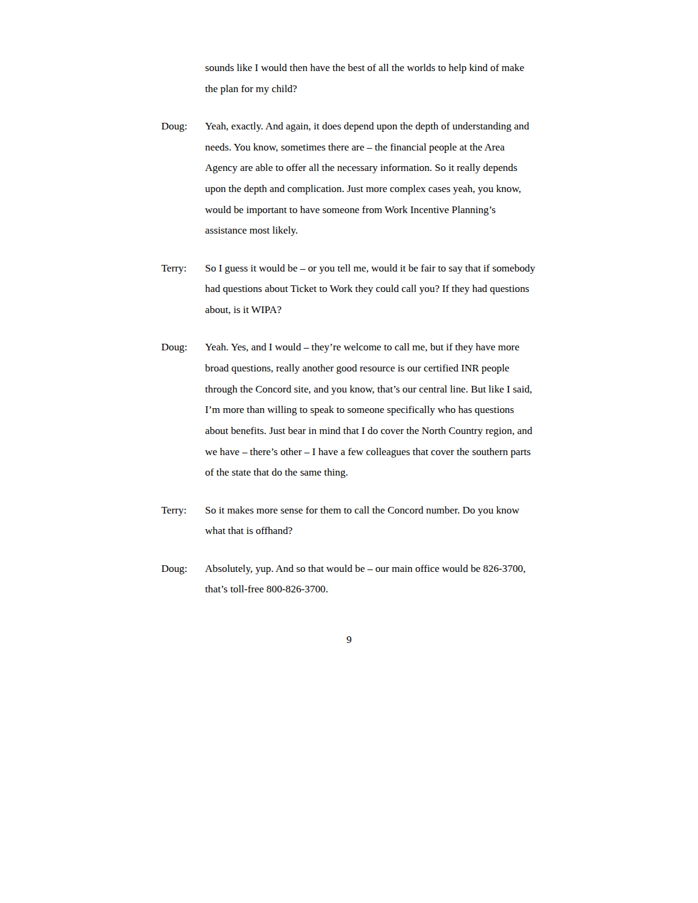sounds like I would then have the best of all the worlds to help kind of make the plan for my child?
Doug:
Yeah, exactly. And again, it does depend upon the depth of understanding and needs. You know, sometimes there are – the financial people at the Area Agency are able to offer all the necessary information. So it really depends upon the depth and complication. Just more complex cases yeah, you know, would be important to have someone from Work Incentive Planning’s assistance most likely.
Terry:
So I guess it would be – or you tell me, would it be fair to say that if somebody had questions about Ticket to Work they could call you? If they had questions about, is it WIPA?
Doug:
Yeah. Yes, and I would – they’re welcome to call me, but if they have more broad questions, really another good resource is our certified INR people through the Concord site, and you know, that’s our central line. But like I said, I’m more than willing to speak to someone specifically who has questions about benefits. Just bear in mind that I do cover the North Country region, and we have – there’s other – I have a few colleagues that cover the southern parts of the state that do the same thing.
Terry:
So it makes more sense for them to call the Concord number. Do you know what that is offhand?
Doug:
Absolutely, yup. And so that would be – our main office would be 826-3700, that’s toll-free 800-826-3700.
9